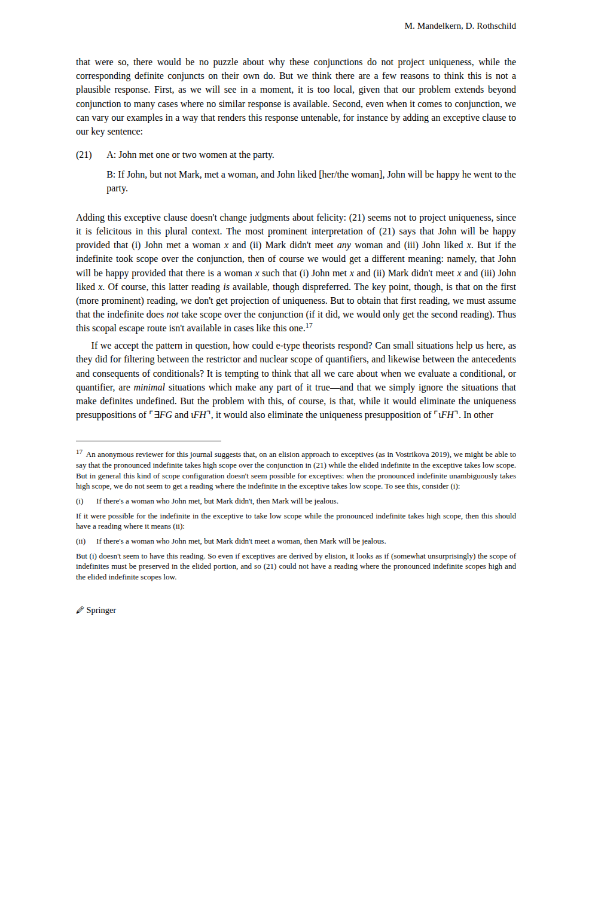M. Mandelkern, D. Rothschild
that were so, there would be no puzzle about why these conjunctions do not project uniqueness, while the corresponding definite conjuncts on their own do. But we think there are a few reasons to think this is not a plausible response. First, as we will see in a moment, it is too local, given that our problem extends beyond conjunction to many cases where no similar response is available. Second, even when it comes to conjunction, we can vary our examples in a way that renders this response untenable, for instance by adding an exceptive clause to our key sentence:
(21)
A: John met one or two women at the party.
B: If John, but not Mark, met a woman, and John liked [her/the woman], John will be happy he went to the party.
Adding this exceptive clause doesn't change judgments about felicity: (21) seems not to project uniqueness, since it is felicitous in this plural context. The most prominent interpretation of (21) says that John will be happy provided that (i) John met a woman x and (ii) Mark didn't meet any woman and (iii) John liked x. But if the indefinite took scope over the conjunction, then of course we would get a different meaning: namely, that John will be happy provided that there is a woman x such that (i) John met x and (ii) Mark didn't meet x and (iii) John liked x. Of course, this latter reading is available, though dispreferred. The key point, though, is that on the first (more prominent) reading, we don't get projection of uniqueness. But to obtain that first reading, we must assume that the indefinite does not take scope over the conjunction (if it did, we would only get the second reading). Thus this scopal escape route isn't available in cases like this one.17
If we accept the pattern in question, how could e-type theorists respond? Can small situations help us here, as they did for filtering between the restrictor and nuclear scope of quantifiers, and likewise between the antecedents and consequents of conditionals? It is tempting to think that all we care about when we evaluate a conditional, or quantifier, are minimal situations which make any part of it true—and that we simply ignore the situations that make definites undefined. But the problem with this, of course, is that, while it would eliminate the uniqueness presuppositions of ⌜∃FG and ιFH⌝, it would also eliminate the uniqueness presupposition of ⌜ιFH⌝. In other
17 An anonymous reviewer for this journal suggests that, on an elision approach to exceptives (as in Vostrikova 2019), we might be able to say that the pronounced indefinite takes high scope over the conjunction in (21) while the elided indefinite in the exceptive takes low scope. But in general this kind of scope configuration doesn't seem possible for exceptives: when the pronounced indefinite unambiguously takes high scope, we do not seem to get a reading where the indefinite in the exceptive takes low scope. To see this, consider (i):
(i)
If there's a woman who John met, but Mark didn't, then Mark will be jealous.
If it were possible for the indefinite in the exceptive to take low scope while the pronounced indefinite takes high scope, then this should have a reading where it means (ii):
(ii)
If there's a woman who John met, but Mark didn't meet a woman, then Mark will be jealous.
But (i) doesn't seem to have this reading. So even if exceptives are derived by elision, it looks as if (somewhat unsurprisingly) the scope of indefinites must be preserved in the elided portion, and so (21) could not have a reading where the pronounced indefinite scopes high and the elided indefinite scopes low.
🖉 Springer